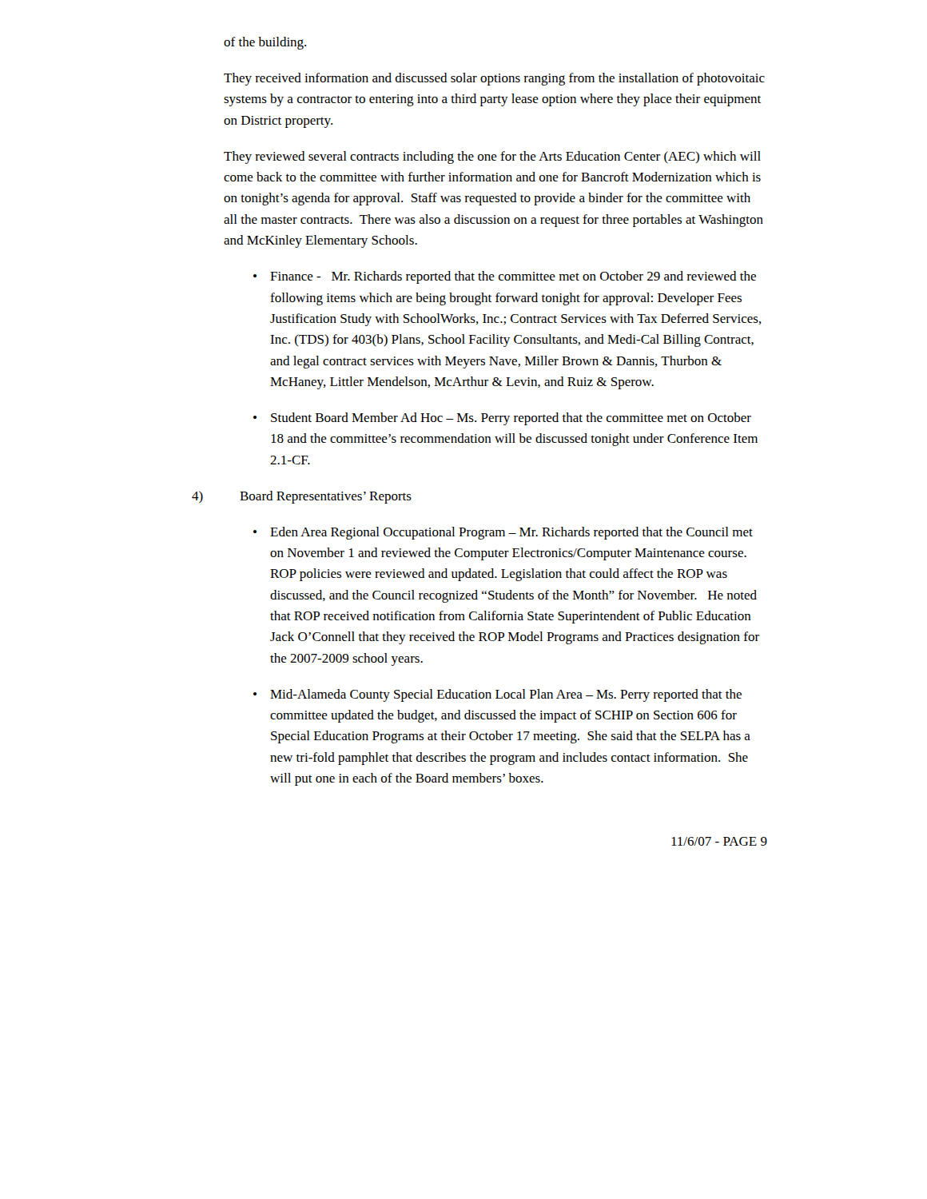of the building.
They received information and discussed solar options ranging from the installation of photovoitaic systems by a contractor to entering into a third party lease option where they place their equipment on District property.
They reviewed several contracts including the one for the Arts Education Center (AEC) which will come back to the committee with further information and one for Bancroft Modernization which is on tonight’s agenda for approval. Staff was requested to provide a binder for the committee with all the master contracts. There was also a discussion on a request for three portables at Washington and McKinley Elementary Schools.
Finance - Mr. Richards reported that the committee met on October 29 and reviewed the following items which are being brought forward tonight for approval: Developer Fees Justification Study with SchoolWorks, Inc.; Contract Services with Tax Deferred Services, Inc. (TDS) for 403(b) Plans, School Facility Consultants, and Medi-Cal Billing Contract, and legal contract services with Meyers Nave, Miller Brown & Dannis, Thurbon & McHaney, Littler Mendelson, McArthur & Levin, and Ruiz & Sperow.
Student Board Member Ad Hoc – Ms. Perry reported that the committee met on October 18 and the committee’s recommendation will be discussed tonight under Conference Item 2.1-CF.
4)
Board Representatives’ Reports
Eden Area Regional Occupational Program – Mr. Richards reported that the Council met on November 1 and reviewed the Computer Electronics/Computer Maintenance course. ROP policies were reviewed and updated. Legislation that could affect the ROP was discussed, and the Council recognized “Students of the Month” for November. He noted that ROP received notification from California State Superintendent of Public Education Jack O’Connell that they received the ROP Model Programs and Practices designation for the 2007-2009 school years.
Mid-Alameda County Special Education Local Plan Area – Ms. Perry reported that the committee updated the budget, and discussed the impact of SCHIP on Section 606 for Special Education Programs at their October 17 meeting. She said that the SELPA has a new tri-fold pamphlet that describes the program and includes contact information. She will put one in each of the Board members’ boxes.
11/6/07 - PAGE 9